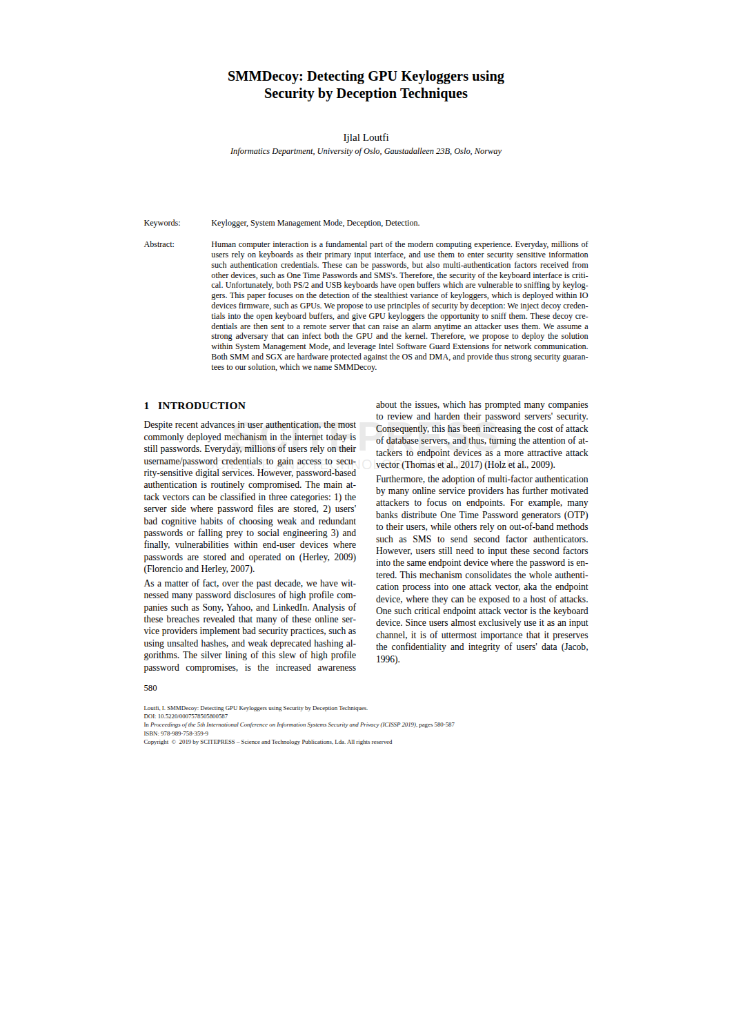SCITEPRESS
SCIENCE AND TECHNOLOGY PUBLICATIONS
SMMDecoy: Detecting GPU Keyloggers using
Security by Deception Techniques
Ijlal Loutfi
Informatics Department, University of Oslo, Gaustadalleen 23B, Oslo, Norway
Keywords:
Keylogger, System Management Mode, Deception, Detection.
Abstract:
Human computer interaction is a fundamental part of the modern computing experience. Everyday, millions of users rely on keyboards as their primary input interface, and use them to enter security sensitive information such authentication credentials. These can be passwords, but also multi-authentication factors received from other devices, such as One Time Passwords and SMS's. Therefore, the security of the keyboard interface is critical. Unfortunately, both PS/2 and USB keyboards have open buffers which are vulnerable to sniffing by keyloggers. This paper focuses on the detection of the stealthiest variance of keyloggers, which is deployed within IO devices firmware, such as GPUs. We propose to use principles of security by deception: We inject decoy credentials into the open keyboard buffers, and give GPU keyloggers the opportunity to sniff them. These decoy credentials are then sent to a remote server that can raise an alarm anytime an attacker uses them. We assume a strong adversary that can infect both the GPU and the kernel. Therefore, we propose to deploy the solution within System Management Mode, and leverage Intel Software Guard Extensions for network communication. Both SMM and SGX are hardware protected against the OS and DMA, and provide thus strong security guarantees to our solution, which we name SMMDecoy.
1 INTRODUCTION
Despite recent advances in user authentication, the most commonly deployed mechanism in the internet today is still passwords. Everyday, millions of users rely on their username/password credentials to gain access to security-sensitive digital services. However, password-based authentication is routinely compromised. The main attack vectors can be classified in three categories: 1) the server side where password files are stored, 2) users' bad cognitive habits of choosing weak and redundant passwords or falling prey to social engineering 3) and finally, vulnerabilities within end-user devices where passwords are stored and operated on (Herley, 2009) (Florencio and Herley, 2007).
As a matter of fact, over the past decade, we have witnessed many password disclosures of high profile companies such as Sony, Yahoo, and LinkedIn. Analysis of these breaches revealed that many of these online service providers implement bad security practices, such as using unsalted hashes, and weak deprecated hashing algorithms. The silver lining of this slew of high profile password compromises, is the increased awareness about the issues, which has prompted many companies to review and harden their password servers' security. Consequently, this has been increasing the cost of attack of database servers, and thus, turning the attention of attackers to endpoint devices as a more attractive attack vector (Thomas et al., 2017) (Holz et al., 2009).
Furthermore, the adoption of multi-factor authentication by many online service providers has further motivated attackers to focus on endpoints. For example, many banks distribute One Time Password generators (OTP) to their users, while others rely on out-of-band methods such as SMS to send second factor authenticators. However, users still need to input these second factors into the same endpoint device where the password is entered. This mechanism consolidates the whole authentication process into one attack vector, aka the endpoint device, where they can be exposed to a host of attacks. One such critical endpoint attack vector is the keyboard device. Since users almost exclusively use it as an input channel, it is of uttermost importance that it preserves the confidentiality and integrity of users' data (Jacob, 1996).
580
Loutfi, I. SMMDecoy: Detecting GPU Keyloggers using Security by Deception Techniques. DOI: 10.5220/0007578505800587 In Proceedings of the 5th International Conference on Information Systems Security and Privacy (ICISSP 2019), pages 580-587 ISBN: 978-989-758-359-9 Copyright © 2019 by SCITEPRESS – Science and Technology Publications, Lda. All rights reserved